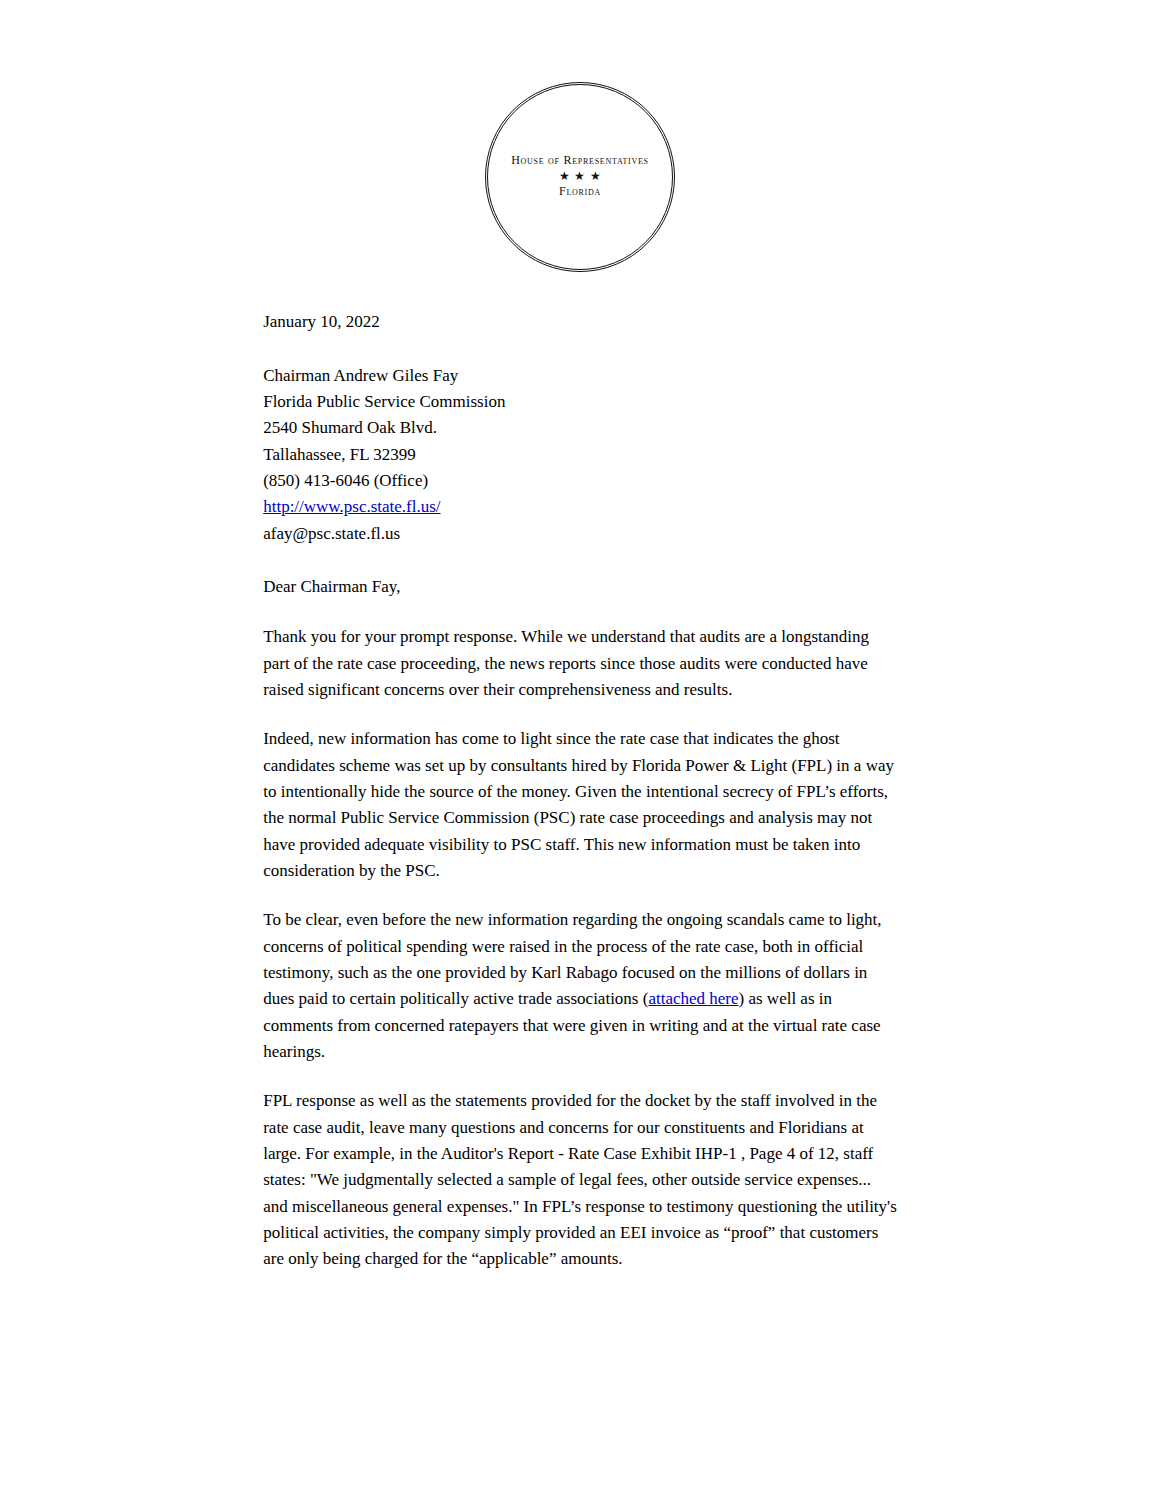House of Representatives
★ ★ ★
Florida
January 10, 2022
Chairman Andrew Giles Fay
Florida Public Service Commission
2540 Shumard Oak Blvd.
Tallahassee, FL 32399
(850) 413-6046 (Office)
http://www.psc.state.fl.us/
afay@psc.state.fl.us
Dear Chairman Fay,
Thank you for your prompt response. While we understand that audits are a longstanding part of the rate case proceeding, the news reports since those audits were conducted have raised significant concerns over their comprehensiveness and results.
Indeed, new information has come to light since the rate case that indicates the ghost candidates scheme was set up by consultants hired by Florida Power & Light (FPL) in a way to intentionally hide the source of the money. Given the intentional secrecy of FPL’s efforts, the normal Public Service Commission (PSC) rate case proceedings and analysis may not have provided adequate visibility to PSC staff. This new information must be taken into consideration by the PSC.
To be clear, even before the new information regarding the ongoing scandals came to light, concerns of political spending were raised in the process of the rate case, both in official testimony, such as the one provided by Karl Rabago focused on the millions of dollars in dues paid to certain politically active trade associations (attached here) as well as in comments from concerned ratepayers that were given in writing and at the virtual rate case hearings.
FPL response as well as the statements provided for the docket by the staff involved in the rate case audit, leave many questions and concerns for our constituents and Floridians at large. For example, in the Auditor's Report - Rate Case Exhibit IHP-1 , Page 4 of 12, staff states: "We judgmentally selected a sample of legal fees, other outside service expenses... and miscellaneous general expenses." In FPL’s response to testimony questioning the utility's political activities, the company simply provided an EEI invoice as “proof” that customers are only being charged for the “applicable” amounts.